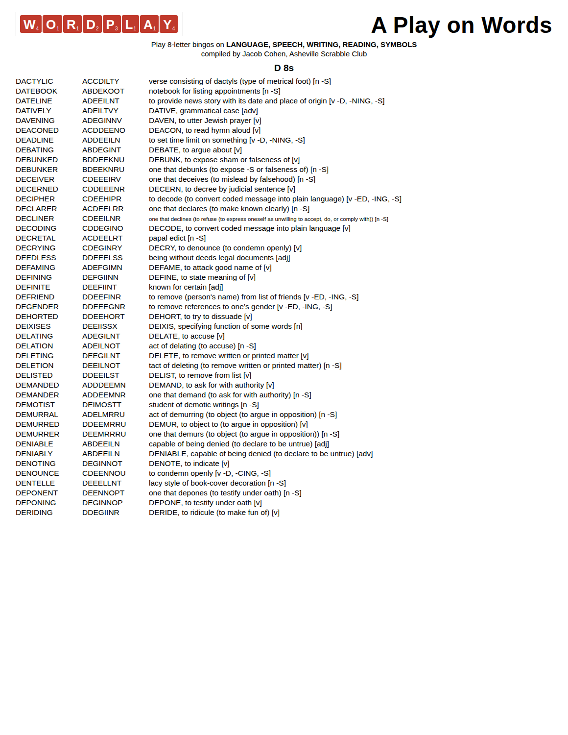W4 O1 R1 D2 P3 L1 A1 Y4
A Play on Words
Play 8-letter bingos on LANGUAGE, SPEECH, WRITING, READING, SYMBOLS
compiled by Jacob Cohen, Asheville Scrabble Club
D 8s
| DACTYLIC | ACCDILTY | verse consisting of dactyls (type of metrical foot) [n -S] |
| DATEBOOK | ABDEKOOT | notebook for listing appointments [n -S] |
| DATELINE | ADEEILNT | to provide news story with its date and place of origin [v -D, -NING, -S] |
| DATIVELY | ADEILTVY | DATIVE, grammatical case [adv] |
| DAVENING | ADEGINNV | DAVEN, to utter Jewish prayer [v] |
| DEACONED | ACDDEENO | DEACON, to read hymn aloud [v] |
| DEADLINE | ADDEEILN | to set time limit on something [v -D, -NING, -S] |
| DEBATING | ABDEGINT | DEBATE, to argue about [v] |
| DEBUNKED | BDDEEKNU | DEBUNK, to expose sham or falseness of [v] |
| DEBUNKER | BDEEKNRU | one that debunks (to expose -S or falseness of) [n -S] |
| DECEIVER | CDEEEIRV | one that deceives (to mislead by falsehood) [n -S] |
| DECERNED | CDDEEENR | DECERN, to decree by judicial sentence [v] |
| DECIPHER | CDEEHIPR | to decode (to convert coded message into plain language) [v -ED, -ING, -S] |
| DECLARER | ACDEELRR | one that declares (to make known clearly) [n -S] |
| DECLINER | CDEEILNR | one that declines (to refuse (to express oneself as unwilling to accept, do, or comply with)) [n -S] |
| DECODING | CDDEGINO | DECODE, to convert coded message into plain language [v] |
| DECRETAL | ACDEELRT | papal edict [n -S] |
| DECRYING | CDEGINRY | DECRY, to denounce (to condemn openly) [v] |
| DEEDLESS | DDEEELSS | being without deeds legal documents [adj] |
| DEFAMING | ADEFGIMN | DEFAME, to attack good name of [v] |
| DEFINING | DEFGIINN | DEFINE, to state meaning of [v] |
| DEFINITE | DEEFIINT | known for certain [adj] |
| DEFRIEND | DDEEFINR | to remove (person's name) from list of friends [v -ED, -ING, -S] |
| DEGENDER | DDEEEGNR | to remove references to one’s gender [v -ED, -ING, -S] |
| DEHORTED | DDEEHORT | DEHORT, to try to dissuade [v] |
| DEIXISES | DEEIISSX | DEIXIS, specifying function of some words [n] |
| DELATING | ADEGILNT | DELATE, to accuse [v] |
| DELATION | ADEILNOT | act of delating (to accuse) [n -S] |
| DELETING | DEEGILNT | DELETE, to remove written or printed matter [v] |
| DELETION | DEEILNOT | tact of deleting (to remove written or printed matter) [n -S] |
| DELISTED | DDEEILST | DELIST, to remove from list [v] |
| DEMANDED | ADDDEEMN | DEMAND, to ask for with authority [v] |
| DEMANDER | ADDEEMNR | one that demand (to ask for with authority) [n -S] |
| DEMOTIST | DEIMOSTT | student of demotic writings [n -S] |
| DEMURRAL | ADELMRRU | act of demurring (to object (to argue in opposition) [n -S] |
| DEMURRED | DDEEMRRU | DEMUR, to object to (to argue in opposition) [v] |
| DEMURRER | DEEMRRRU | one that demurs (to object (to argue in opposition)) [n -S] |
| DENIABLE | ABDEEILN | capable of being denied (to declare to be untrue) [adj] |
| DENIABLY | ABDEEILN | DENIABLE, capable of being denied (to declare to be untrue) [adv] |
| DENOTING | DEGINNOT | DENOTE, to indicate [v] |
| DENOUNCE | CDEENNOU | to condemn openly [v -D, -CING, -S] |
| DENTELLE | DEEELLNT | lacy style of book-cover decoration [n -S] |
| DEPONENT | DEENNOPT | one that depones (to testify under oath) [n -S] |
| DEPONING | DEGINNOP | DEPONE, to testify under oath [v] |
| DERIDING | DDEGIINR | DERIDE, to ridicule (to make fun of) [v] |